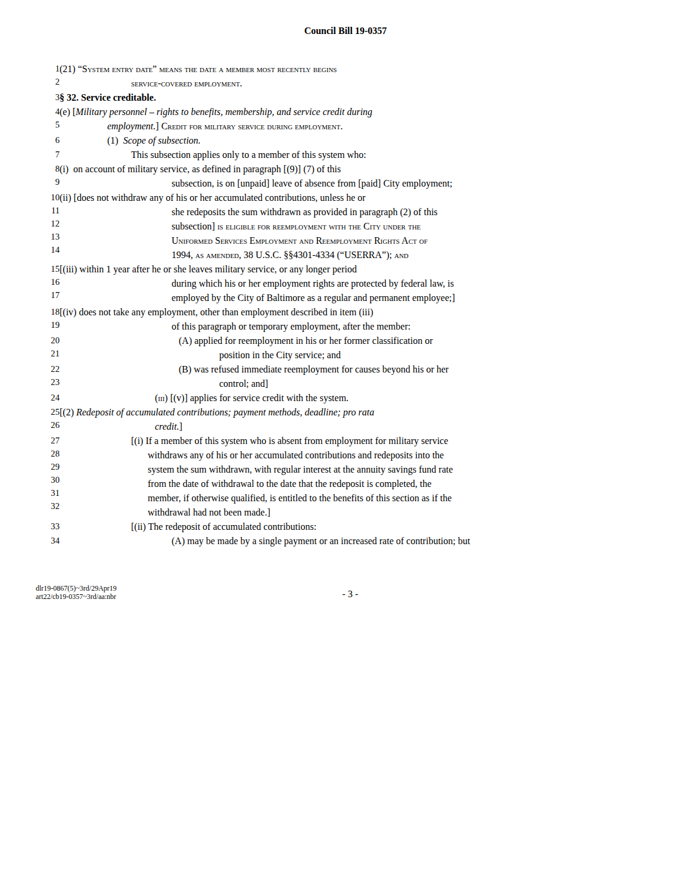Council Bill 19-0357
| 1 2 | (21) “System entry date” means the date a member most recently begins service-covered employment. |
| 3 | § 32. Service creditable. |
| 4 5 | (e) [ Military personnel – rights to benefits, membership, and service credit during employment. ] Credit for military service during employment. |
| 6 | (1) Scope of subsection. |
| 7 | This subsection applies only to a member of this system who: |
| 8 9 | (i) on account of military service, as defined in paragraph [(9)] (7) of this subsection, is on [unpaid] leave of absence from [paid] City employment; |
| 10 11 12 13 14 | (ii) [does not withdraw any of his or her accumulated contributions, unless he or she redeposits the sum withdrawn as provided in paragraph (2) of this subsection] is eligible for reemployment with the City under the Uniformed Services Employment and Reemployment Rights Act of 1994, as amended, 38 U.S.C. §§4301-4334 (“USERRA”); and |
| 15 16 17 | [(iii) within 1 year after he or she leaves military service, or any longer period during which his or her employment rights are protected by federal law, is employed by the City of Baltimore as a regular and permanent employee;] |
| 18 19 | [(iv) does not take any employment, other than employment described in item (iii) of this paragraph or temporary employment, after the member: |
| 20 21 | (A) applied for reemployment in his or her former classification or position in the City service; and |
| 22 23 | (B) was refused immediate reemployment for causes beyond his or her control; and] |
| 24 | ( iii ) [(v)] applies for service credit with the system. |
| 25 26 | [(2) Redeposit of accumulated contributions; payment methods, deadline; pro rata credit. ] |
| 27 28 29 30 31 32 | [(i) If a member of this system who is absent from employment for military service withdraws any of his or her accumulated contributions and redeposits into the system the sum withdrawn, with regular interest at the annuity savings fund rate from the date of withdrawal to the date that the redeposit is completed, the member, if otherwise qualified, is entitled to the benefits of this section as if the withdrawal had not been made.] |
| 33 | [(ii) The redeposit of accumulated contributions: |
| 34 | (A) may be made by a single payment or an increased rate of contribution; but |
dlr19-0867(5)~3rd/29Apr19
art22/cb19-0357~3rd/aa:nbr
- 3 -